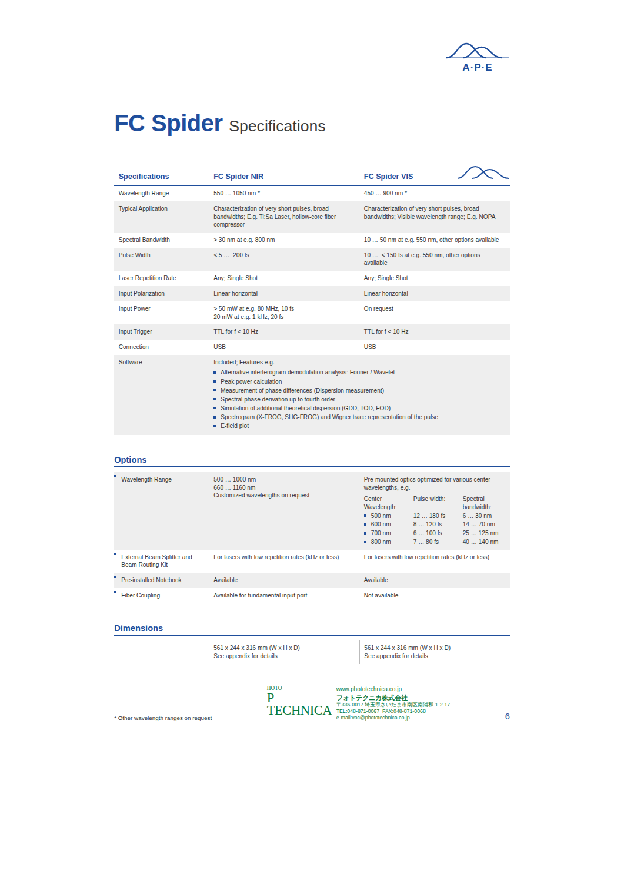A·P·E
FC Spider Specifications
| Specifications | FC Spider NIR | FC Spider VIS |
| --- | --- | --- |
| Wavelength Range | 550 … 1050 nm * | 450 … 900 nm * |
| Typical Application | Characterization of very short pulses, broad bandwidths; E.g. Ti:Sa Laser, hollow-core fiber compressor | Characterization of very short pulses, broad bandwidths; Visible wavelength range; E.g. NOPA |
| Spectral Bandwidth | > 30 nm at e.g. 800 nm | 10 … 50 nm at e.g. 550 nm, other options available |
| Pulse Width | < 5 … 200 fs | 10 … < 150 fs at e.g. 550 nm, other options available |
| Laser Repetition Rate | Any; Single Shot | Any; Single Shot |
| Input Polarization | Linear horizontal | Linear horizontal |
| Input Power | > 50 mW at e.g. 80 MHz, 10 fs 20 mW at e.g. 1 kHz, 20 fs | On request |
| Input Trigger | TTL for f < 10 Hz | TTL for f < 10 Hz |
| Connection | USB | USB |
| Software | Included; Features e.g. Alternative interferogram demodulation analysis: Fourier / Wavelet Peak power calculation Measurement of phase differences (Dispersion measurement) Spectral phase derivation up to fourth order Simulation of additional theoretical dispersion (GDD, TOD, FOD) Spectrogram (X-FROG, SHG-FROG) and Wigner trace representation of the pulse E-field plot |
Options
| Wavelength Range | 500 … 1000 nm 660 … 1160 nm Customized wavelengths on request | Pre-mounted optics optimized for various center wavelengths, e.g. Center Wavelength: Pulse width: Spectral bandwidth: 500 nm 12 … 180 fs 6 … 30 nm 600 nm 8 … 120 fs 14 … 70 nm 700 nm 6 … 100 fs 25 … 125 nm 800 nm 7 … 80 fs 40 … 140 nm |
| External Beam Splitter and Beam Routing Kit | For lasers with low repetition rates (kHz or less) | For lasers with low repetition rates (kHz or less) |
| Pre-installed Notebook | Available | Available |
| Fiber Coupling | Available for fundamental input port | Not available |
Dimensions
| | 561 x 244 x 316 mm (W x H x D) See appendix for details | 561 x 244 x 316 mm (W x H x D) See appendix for details |
* Other wavelength ranges on request
HOTO
P
TECHNICA
www.phototechnica.co.jp
フォトテクニカ株式会社
〒336-0017 埼玉県さいたま市南区南浦和 1-2-17
TEL:048-871-0067 FAX:048-871-0068
e-mail:voc@phototechnica.co.jp
6